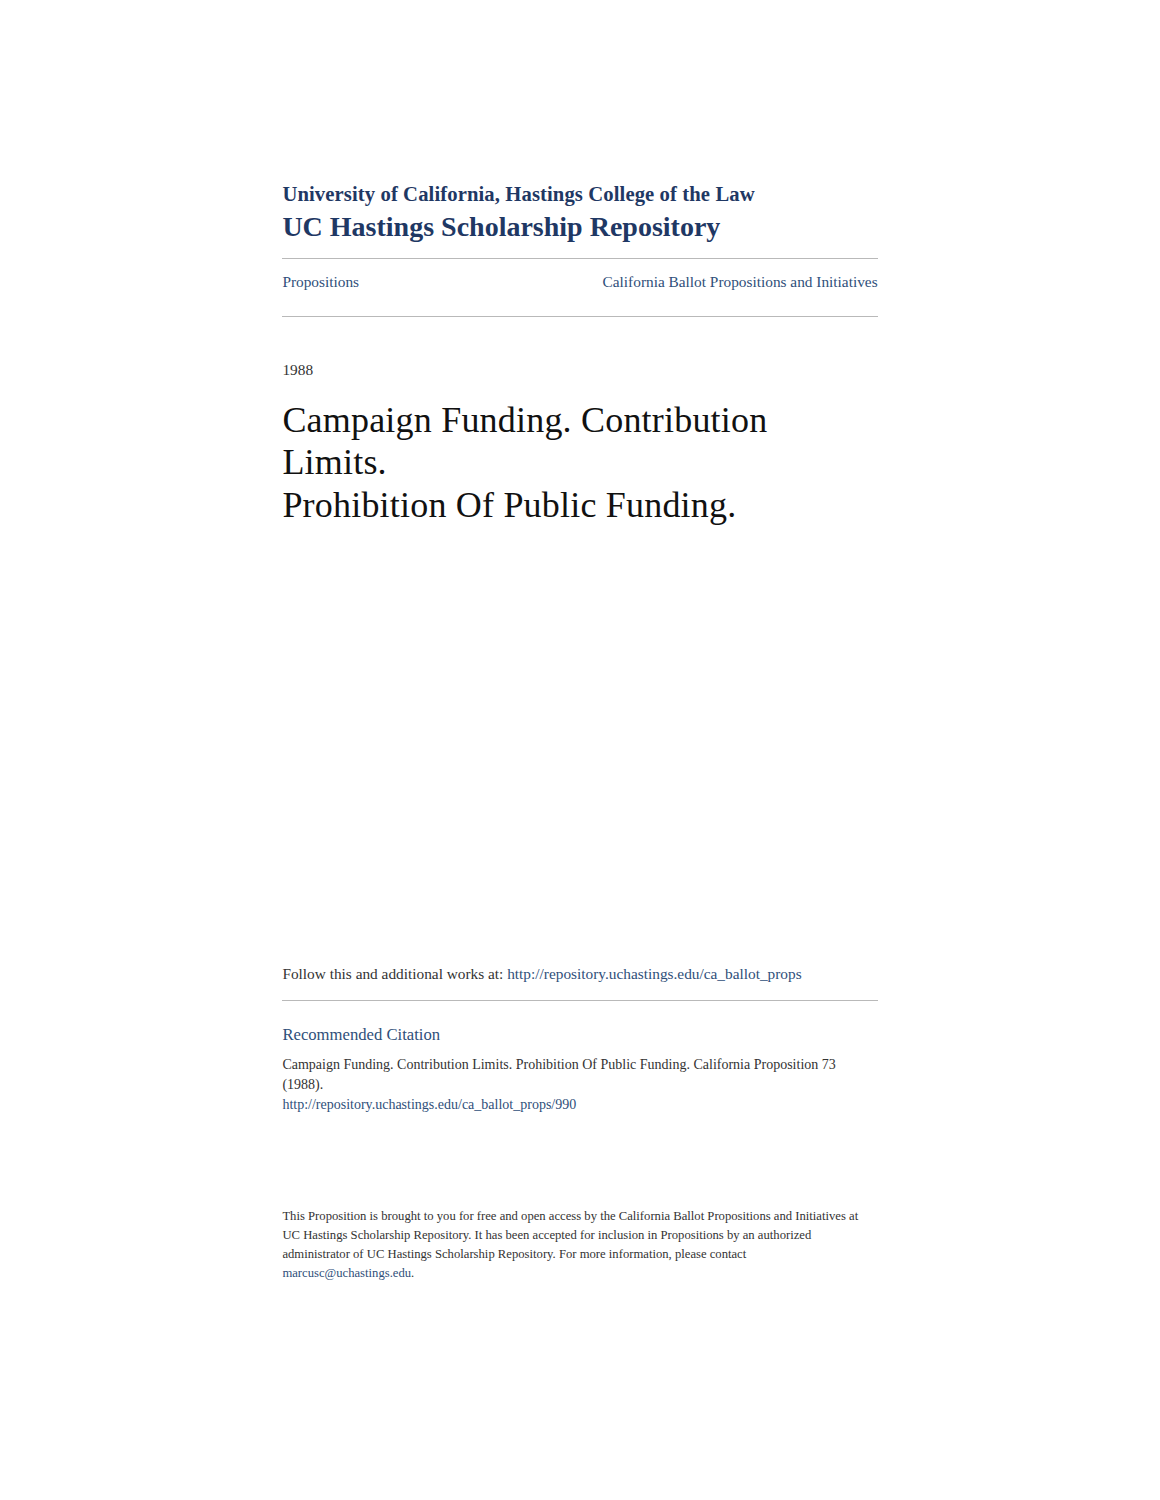University of California, Hastings College of the Law
UC Hastings Scholarship Repository
Propositions California Ballot Propositions and Initiatives
1988
Campaign Funding. Contribution Limits.
Prohibition Of Public Funding.
Follow this and additional works at: http://repository.uchastings.edu/ca_ballot_props
Recommended Citation
Campaign Funding. Contribution Limits. Prohibition Of Public Funding. California Proposition 73 (1988).
http://repository.uchastings.edu/ca_ballot_props/990
This Proposition is brought to you for free and open access by the California Ballot Propositions and Initiatives at UC Hastings Scholarship Repository. It has been accepted for inclusion in Propositions by an authorized administrator of UC Hastings Scholarship Repository. For more information, please contact marcusc@uchastings.edu.